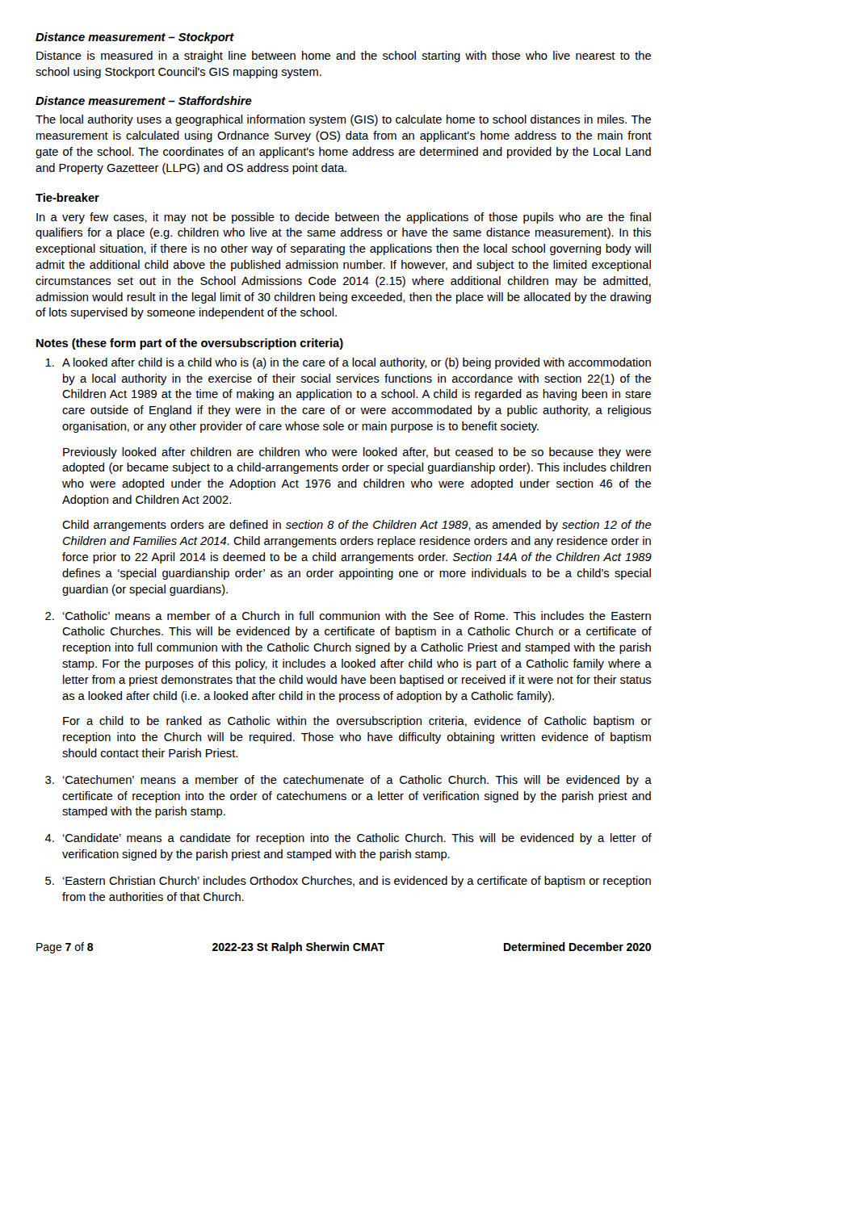Distance measurement – Stockport
Distance is measured in a straight line between home and the school starting with those who live nearest to the school using Stockport Council's GIS mapping system.
Distance measurement – Staffordshire
The local authority uses a geographical information system (GIS) to calculate home to school distances in miles. The measurement is calculated using Ordnance Survey (OS) data from an applicant's home address to the main front gate of the school. The coordinates of an applicant's home address are determined and provided by the Local Land and Property Gazetteer (LLPG) and OS address point data.
Tie-breaker
In a very few cases, it may not be possible to decide between the applications of those pupils who are the final qualifiers for a place (e.g. children who live at the same address or have the same distance measurement). In this exceptional situation, if there is no other way of separating the applications then the local school governing body will admit the additional child above the published admission number. If however, and subject to the limited exceptional circumstances set out in the School Admissions Code 2014 (2.15) where additional children may be admitted, admission would result in the legal limit of 30 children being exceeded, then the place will be allocated by the drawing of lots supervised by someone independent of the school.
Notes (these form part of the oversubscription criteria)
A looked after child is a child who is (a) in the care of a local authority, or (b) being provided with accommodation by a local authority in the exercise of their social services functions in accordance with section 22(1) of the Children Act 1989 at the time of making an application to a school. A child is regarded as having been in stare care outside of England if they were in the care of or were accommodated by a public authority, a religious organisation, or any other provider of care whose sole or main purpose is to benefit society.
Previously looked after children are children who were looked after, but ceased to be so because they were adopted (or became subject to a child-arrangements order or special guardianship order). This includes children who were adopted under the Adoption Act 1976 and children who were adopted under section 46 of the Adoption and Children Act 2002.
Child arrangements orders are defined in section 8 of the Children Act 1989, as amended by section 12 of the Children and Families Act 2014. Child arrangements orders replace residence orders and any residence order in force prior to 22 April 2014 is deemed to be a child arrangements order. Section 14A of the Children Act 1989 defines a ‘special guardianship order’ as an order appointing one or more individuals to be a child’s special guardian (or special guardians).
‘Catholic’ means a member of a Church in full communion with the See of Rome. This includes the Eastern Catholic Churches. This will be evidenced by a certificate of baptism in a Catholic Church or a certificate of reception into full communion with the Catholic Church signed by a Catholic Priest and stamped with the parish stamp. For the purposes of this policy, it includes a looked after child who is part of a Catholic family where a letter from a priest demonstrates that the child would have been baptised or received if it were not for their status as a looked after child (i.e. a looked after child in the process of adoption by a Catholic family).
For a child to be ranked as Catholic within the oversubscription criteria, evidence of Catholic baptism or reception into the Church will be required. Those who have difficulty obtaining written evidence of baptism should contact their Parish Priest.
‘Catechumen’ means a member of the catechumenate of a Catholic Church. This will be evidenced by a certificate of reception into the order of catechumens or a letter of verification signed by the parish priest and stamped with the parish stamp.
‘Candidate’ means a candidate for reception into the Catholic Church. This will be evidenced by a letter of verification signed by the parish priest and stamped with the parish stamp.
‘Eastern Christian Church’ includes Orthodox Churches, and is evidenced by a certificate of baptism or reception from the authorities of that Church.
Page 7 of 8
2022-23 St Ralph Sherwin CMAT
Determined December 2020